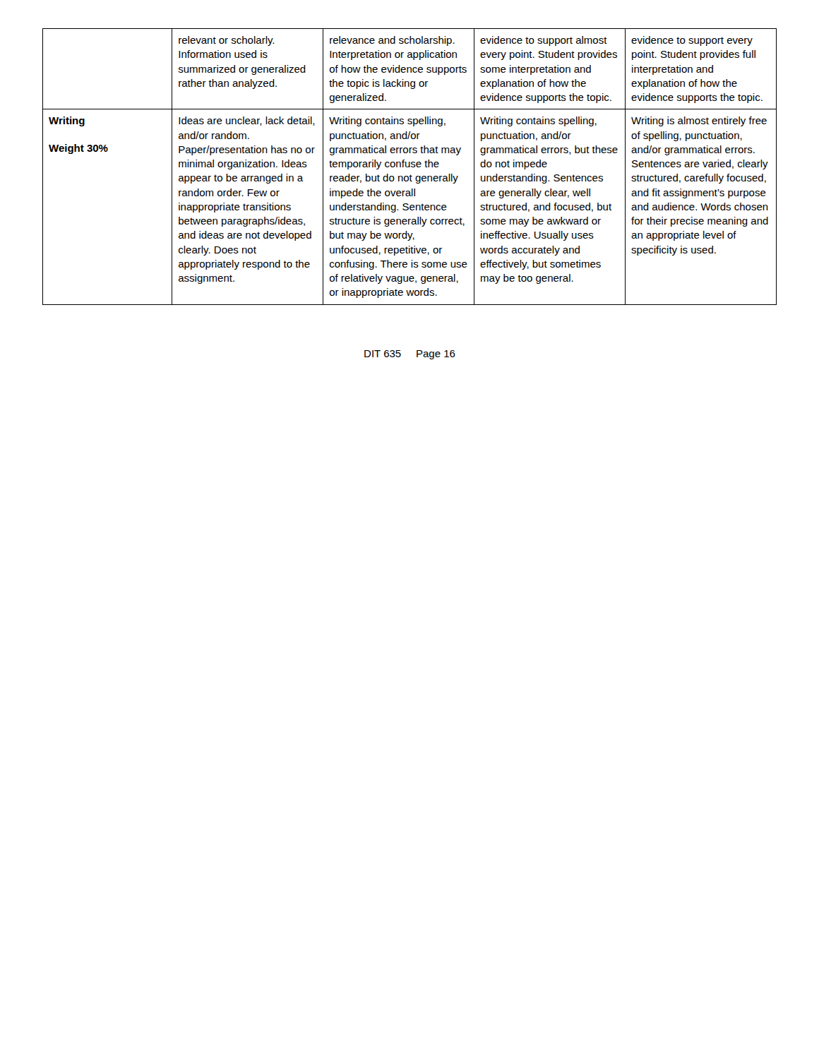| | relevant or scholarly. Information used is summarized or generalized rather than analyzed. | relevance and scholarship. Interpretation or application of how the evidence supports the topic is lacking or generalized. | evidence to support almost every point. Student provides some interpretation and explanation of how the evidence supports the topic. | evidence to support every point. Student provides full interpretation and explanation of how the evidence supports the topic. |
| Writing Weight 30% | Ideas are unclear, lack detail, and/or random. Paper/presentation has no or minimal organization. Ideas appear to be arranged in a random order. Few or inappropriate transitions between paragraphs/ideas, and ideas are not developed clearly. Does not appropriately respond to the assignment. | Writing contains spelling, punctuation, and/or grammatical errors that may temporarily confuse the reader, but do not generally impede the overall understanding. Sentence structure is generally correct, but may be wordy, unfocused, repetitive, or confusing. There is some use of relatively vague, general, or inappropriate words. | Writing contains spelling, punctuation, and/or grammatical errors, but these do not impede understanding. Sentences are generally clear, well structured, and focused, but some may be awkward or ineffective. Usually uses words accurately and effectively, but sometimes may be too general. | Writing is almost entirely free of spelling, punctuation, and/or grammatical errors. Sentences are varied, clearly structured, carefully focused, and fit assignment’s purpose and audience. Words chosen for their precise meaning and an appropriate level of specificity is used. |
DIT 635 Page 16